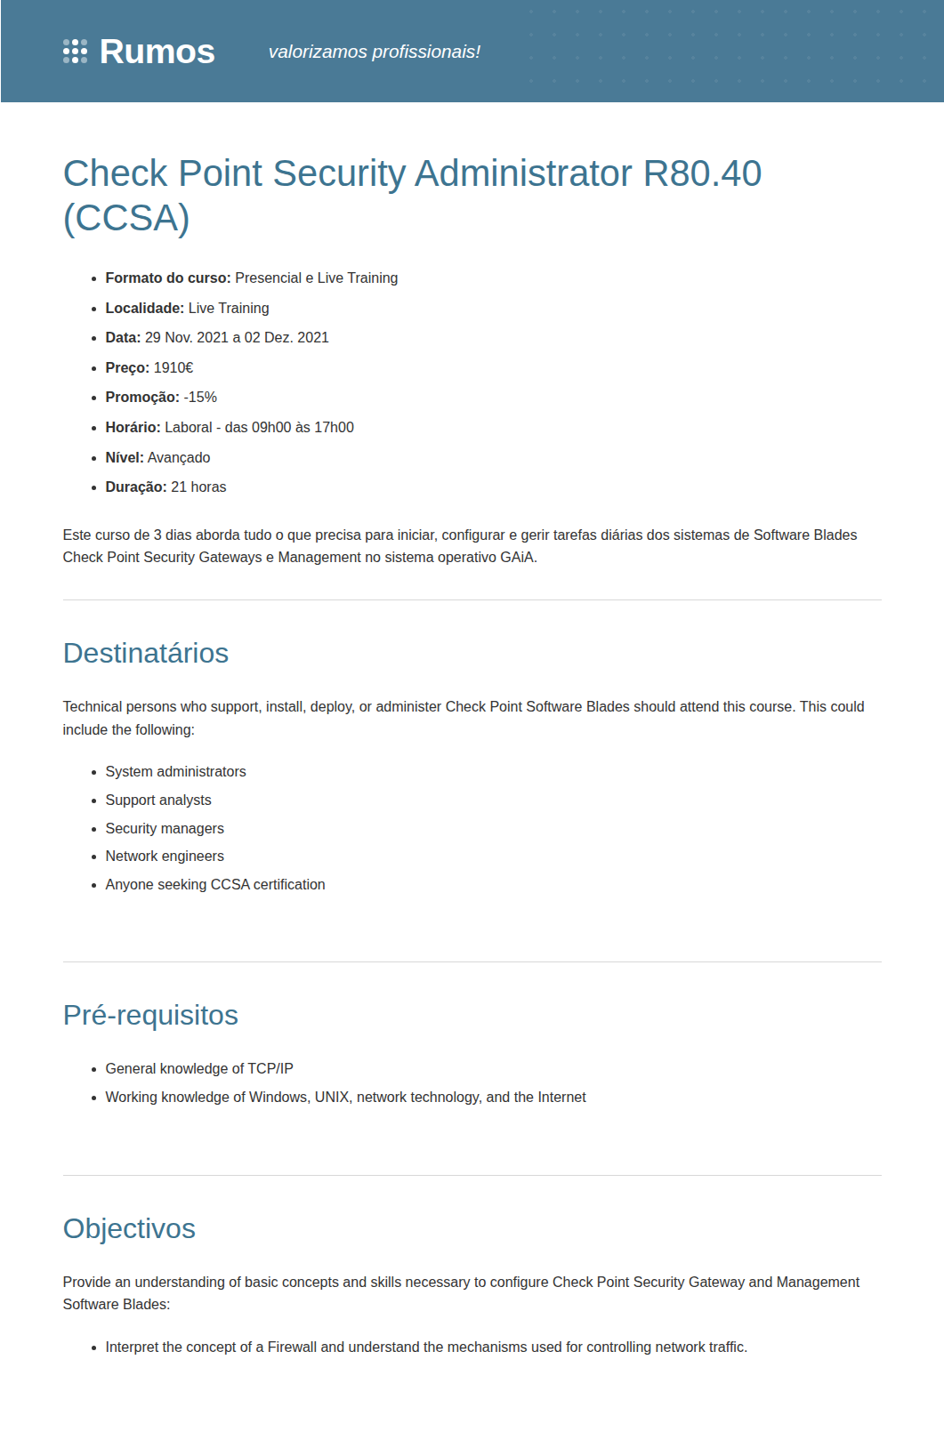Rumos
valorizamos profissionais!
Check Point Security Administrator R80.40 (CCSA)
Formato do curso: Presencial e Live Training
Localidade: Live Training
Data: 29 Nov. 2021 a 02 Dez. 2021
Preço: 1910€
Promoção: -15%
Horário: Laboral - das 09h00 às 17h00
Nível: Avançado
Duração: 21 horas
Este curso de 3 dias aborda tudo o que precisa para iniciar, configurar e gerir tarefas diárias dos sistemas de Software Blades Check Point Security Gateways e Management no sistema operativo GAiA.
Destinatários
Technical persons who support, install, deploy, or administer Check Point Software Blades should attend this course. This could include the following:
System administrators
Support analysts
Security managers
Network engineers
Anyone seeking CCSA certification
Pré-requisitos
General knowledge of TCP/IP
Working knowledge of Windows, UNIX, network technology, and the Internet
Objectivos
Provide an understanding of basic concepts and skills necessary to configure Check Point Security Gateway and Management Software Blades:
Interpret the concept of a Firewall and understand the mechanisms used for controlling network traffic.